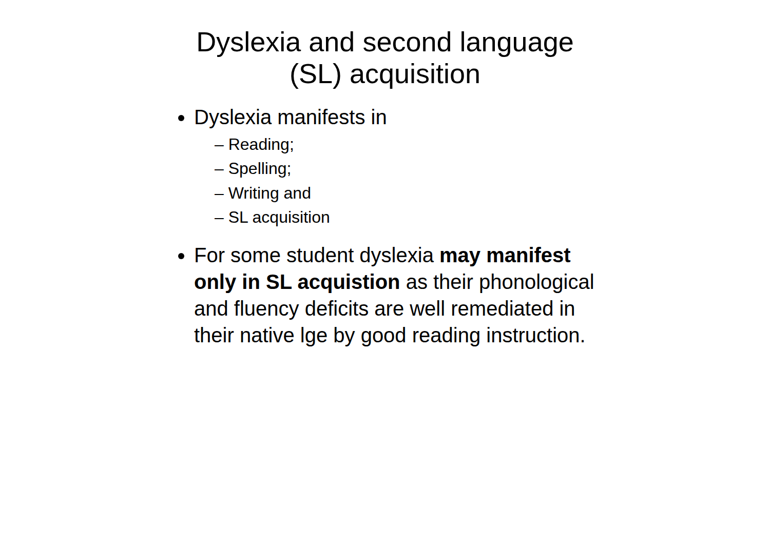Dyslexia and second language (SL) acquisition
Dyslexia manifests in
Reading;
Spelling;
Writing and
SL acquisition
For some student dyslexia may manifest only in SL acquistion as their phonological and fluency deficits are well remediated in their native lge by good reading instruction.